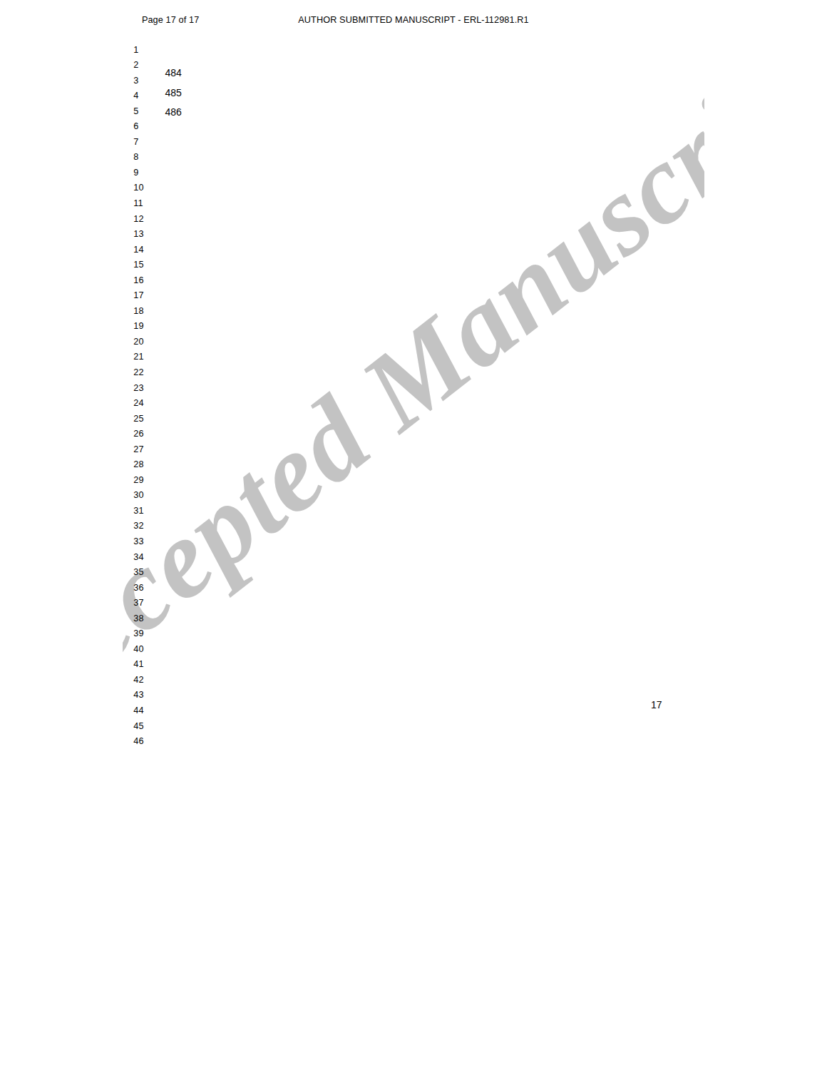Page 17 of 17
AUTHOR SUBMITTED MANUSCRIPT - ERL-112981.R1
Accepted Manuscript
1
2
3
4
5
6
7
8
9
10
11
12
13
14
15
16
17
18
19
20
21
22
23
24
25
26
27
28
29
30
31
32
33
34
35
36
37
38
39
40
41
42
43
44
45
46
47
48
49
50
51
52
53
54
55
56
57
58
59
60
484
485
486
17